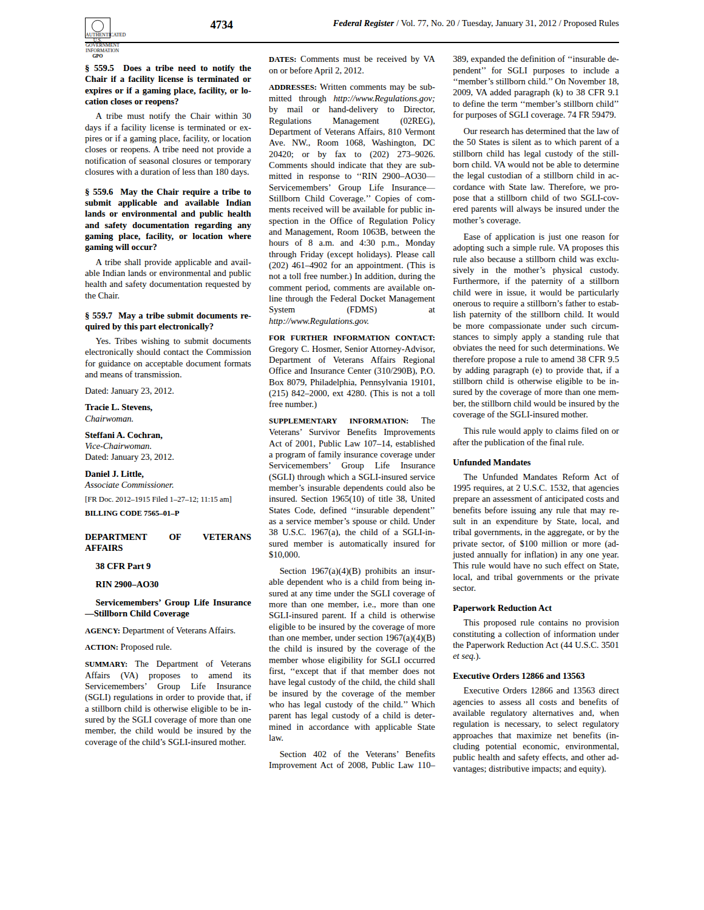AUTHENTICATED
U.S. GOVERNMENT
INFORMATION
GPO
4734
Federal Register / Vol. 77, No. 20 / Tuesday, January 31, 2012 / Proposed Rules
§ 559.5 Does a tribe need to notify the Chair if a facility license is terminated or expires or if a gaming place, facility, or location closes or reopens?
A tribe must notify the Chair within 30 days if a facility license is terminated or expires or if a gaming place, facility, or location closes or reopens. A tribe need not provide a notification of seasonal closures or temporary closures with a duration of less than 180 days.
§ 559.6 May the Chair require a tribe to submit applicable and available Indian lands or environmental and public health and safety documentation regarding any gaming place, facility, or location where gaming will occur?
A tribe shall provide applicable and available Indian lands or environmental and public health and safety documentation requested by the Chair.
§ 559.7 May a tribe submit documents required by this part electronically?
Yes. Tribes wishing to submit documents electronically should contact the Commission for guidance on acceptable document formats and means of transmission.
Dated: January 23, 2012.
Tracie L. Stevens,
Chairwoman.
Steffani A. Cochran,
Vice-Chairwoman.
Dated: January 23, 2012.
Daniel J. Little,
Associate Commissioner.
[FR Doc. 2012–1915 Filed 1–27–12; 11:15 am]
BILLING CODE 7565–01–P
DEPARTMENT OF VETERANS AFFAIRS
38 CFR Part 9
RIN 2900–AO30
Servicemembers’ Group Life Insurance—Stillborn Child Coverage
AGENCY: Department of Veterans Affairs.
ACTION: Proposed rule.
SUMMARY: The Department of Veterans Affairs (VA) proposes to amend its Servicemembers’ Group Life Insurance (SGLI) regulations in order to provide that, if a stillborn child is otherwise eligible to be insured by the SGLI coverage of more than one member, the child would be insured by the coverage of the child’s SGLI-insured mother.
DATES: Comments must be received by VA on or before April 2, 2012.
ADDRESSES: Written comments may be submitted through http://www.Regulations.gov; by mail or hand-delivery to Director, Regulations Management (02REG), Department of Veterans Affairs, 810 Vermont Ave. NW., Room 1068, Washington, DC 20420; or by fax to (202) 273–9026. Comments should indicate that they are submitted in response to ‘‘RIN 2900–AO30—Servicemembers’ Group Life Insurance—Stillborn Child Coverage.’’ Copies of comments received will be available for public inspection in the Office of Regulation Policy and Management, Room 1063B, between the hours of 8 a.m. and 4:30 p.m., Monday through Friday (except holidays). Please call (202) 461–4902 for an appointment. (This is not a toll free number.) In addition, during the comment period, comments are available online through the Federal Docket Management System (FDMS) at http://www.Regulations.gov.
FOR FURTHER INFORMATION CONTACT: Gregory C. Hosmer, Senior Attorney-Advisor, Department of Veterans Affairs Regional Office and Insurance Center (310/290B), P.O. Box 8079, Philadelphia, Pennsylvania 19101, (215) 842–2000, ext 4280. (This is not a toll free number.)
SUPPLEMENTARY INFORMATION: The Veterans’ Survivor Benefits Improvements Act of 2001, Public Law 107–14, established a program of family insurance coverage under Servicemembers’ Group Life Insurance (SGLI) through which a SGLI-insured service member’s insurable dependents could also be insured. Section 1965(10) of title 38, United States Code, defined ‘‘insurable dependent’’ as a service member’s spouse or child. Under 38 U.S.C. 1967(a), the child of a SGLI-insured member is automatically insured for $10,000.
Section 1967(a)(4)(B) prohibits an insurable dependent who is a child from being insured at any time under the SGLI coverage of more than one member, i.e., more than one SGLI-insured parent. If a child is otherwise eligible to be insured by the coverage of more than one member, under section 1967(a)(4)(B) the child is insured by the coverage of the member whose eligibility for SGLI occurred first, ‘‘except that if that member does not have legal custody of the child, the child shall be insured by the coverage of the member who has legal custody of the child.’’ Which parent has legal custody of a child is determined in accordance with applicable State law.
Section 402 of the Veterans’ Benefits Improvement Act of 2008, Public Law 110–389, expanded the definition of ‘‘insurable dependent’’ for SGLI purposes to include a ‘‘member’s stillborn child.’’ On November 18, 2009, VA added paragraph (k) to 38 CFR 9.1 to define the term ‘‘member’s stillborn child’’ for purposes of SGLI coverage. 74 FR 59479.
Our research has determined that the law of the 50 States is silent as to which parent of a stillborn child has legal custody of the stillborn child. VA would not be able to determine the legal custodian of a stillborn child in accordance with State law. Therefore, we propose that a stillborn child of two SGLI-covered parents will always be insured under the mother’s coverage.
Ease of application is just one reason for adopting such a simple rule. VA proposes this rule also because a stillborn child was exclusively in the mother’s physical custody. Furthermore, if the paternity of a stillborn child were in issue, it would be particularly onerous to require a stillborn’s father to establish paternity of the stillborn child. It would be more compassionate under such circumstances to simply apply a standing rule that obviates the need for such determinations. We therefore propose a rule to amend 38 CFR 9.5 by adding paragraph (e) to provide that, if a stillborn child is otherwise eligible to be insured by the coverage of more than one member, the stillborn child would be insured by the coverage of the SGLI-insured mother.
This rule would apply to claims filed on or after the publication of the final rule.
Unfunded Mandates
The Unfunded Mandates Reform Act of 1995 requires, at 2 U.S.C. 1532, that agencies prepare an assessment of anticipated costs and benefits before issuing any rule that may result in an expenditure by State, local, and tribal governments, in the aggregate, or by the private sector, of $100 million or more (adjusted annually for inflation) in any one year. This rule would have no such effect on State, local, and tribal governments or the private sector.
Paperwork Reduction Act
This proposed rule contains no provision constituting a collection of information under the Paperwork Reduction Act (44 U.S.C. 3501 et seq.).
Executive Orders 12866 and 13563
Executive Orders 12866 and 13563 direct agencies to assess all costs and benefits of available regulatory alternatives and, when regulation is necessary, to select regulatory approaches that maximize net benefits (including potential economic, environmental, public health and safety effects, and other advantages; distributive impacts; and equity).